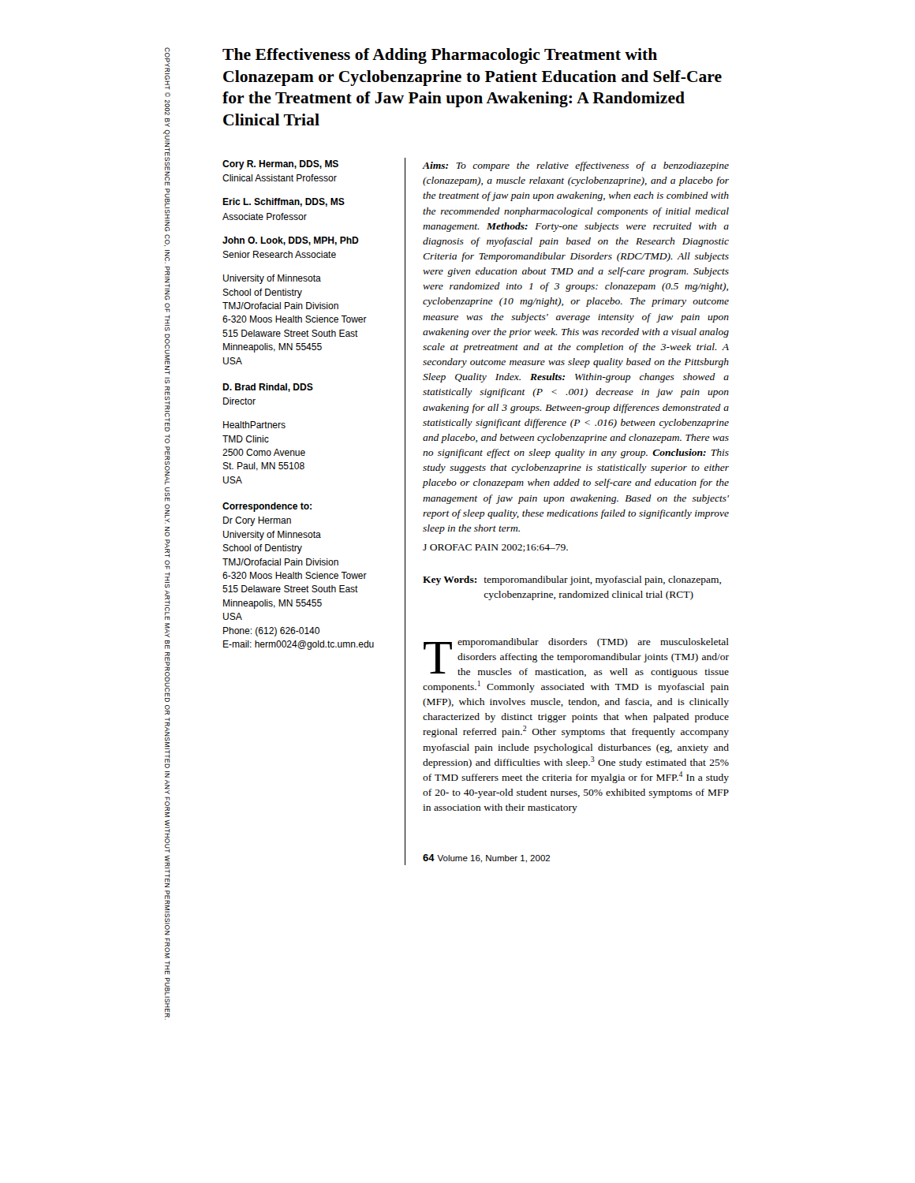COPYRIGHT © 2002 BY QUINTESSENCE PUBLISHING CO, INC. PRINTING OF THIS DOCUMENT IS RESTRICTED TO PERSONAL USE ONLY. NO PART OF THIS ARTICLE MAY BE REPRODUCED OR TRANSMITTED IN ANY FORM WITHOUT WRITTEN PERMISSION FROM THE PUBLISHER.
The Effectiveness of Adding Pharmacologic Treatment with Clonazepam or Cyclobenzaprine to Patient Education and Self-Care for the Treatment of Jaw Pain upon Awakening: A Randomized Clinical Trial
Cory R. Herman, DDS, MS
Clinical Assistant Professor
Eric L. Schiffman, DDS, MS
Associate Professor
John O. Look, DDS, MPH, PhD
Senior Research Associate
University of Minnesota
School of Dentistry
TMJ/Orofacial Pain Division
6-320 Moos Health Science Tower
515 Delaware Street South East
Minneapolis, MN 55455
USA
D. Brad Rindal, DDS
Director
HealthPartners
TMD Clinic
2500 Como Avenue
St. Paul, MN 55108
USA
Correspondence to:
Dr Cory Herman
University of Minnesota
School of Dentistry
TMJ/Orofacial Pain Division
6-320 Moos Health Science Tower
515 Delaware Street South East
Minneapolis, MN 55455
USA
Phone: (612) 626-0140
E-mail: herm0024@gold.tc.umn.edu
Aims: To compare the relative effectiveness of a benzodiazepine (clonazepam), a muscle relaxant (cyclobenzaprine), and a placebo for the treatment of jaw pain upon awakening, when each is combined with the recommended nonpharmacological components of initial medical management. Methods: Forty-one subjects were recruited with a diagnosis of myofascial pain based on the Research Diagnostic Criteria for Temporomandibular Disorders (RDC/TMD). All subjects were given education about TMD and a self-care program. Subjects were randomized into 1 of 3 groups: clonazepam (0.5 mg/night), cyclobenzaprine (10 mg/night), or placebo. The primary outcome measure was the subjects' average intensity of jaw pain upon awakening over the prior week. This was recorded with a visual analog scale at pretreatment and at the completion of the 3-week trial. A secondary outcome measure was sleep quality based on the Pittsburgh Sleep Quality Index. Results: Within-group changes showed a statistically significant (P < .001) decrease in jaw pain upon awakening for all 3 groups. Between-group differences demonstrated a statistically significant difference (P < .016) between cyclobenzaprine and placebo, and between cyclobenzaprine and clonazepam. There was no significant effect on sleep quality in any group. Conclusion: This study suggests that cyclobenzaprine is statistically superior to either placebo or clonazepam when added to self-care and education for the management of jaw pain upon awakening. Based on the subjects' report of sleep quality, these medications failed to significantly improve sleep in the short term.
J OROFAC PAIN 2002;16:64–79.
Key Words: temporomandibular joint, myofascial pain, clonazepam, cyclobenzaprine, randomized clinical trial (RCT)
Temporomandibular disorders (TMD) are musculoskeletal disorders affecting the temporomandibular joints (TMJ) and/or the muscles of mastication, as well as contiguous tissue components.1 Commonly associated with TMD is myofascial pain (MFP), which involves muscle, tendon, and fascia, and is clinically characterized by distinct trigger points that when palpated produce regional referred pain.2 Other symptoms that frequently accompany myofascial pain include psychological disturbances (eg, anxiety and depression) and difficulties with sleep.3 One study estimated that 25% of TMD sufferers meet the criteria for myalgia or for MFP.4 In a study of 20- to 40-year-old student nurses, 50% exhibited symptoms of MFP in association with their masticatory
64 Volume 16, Number 1, 2002